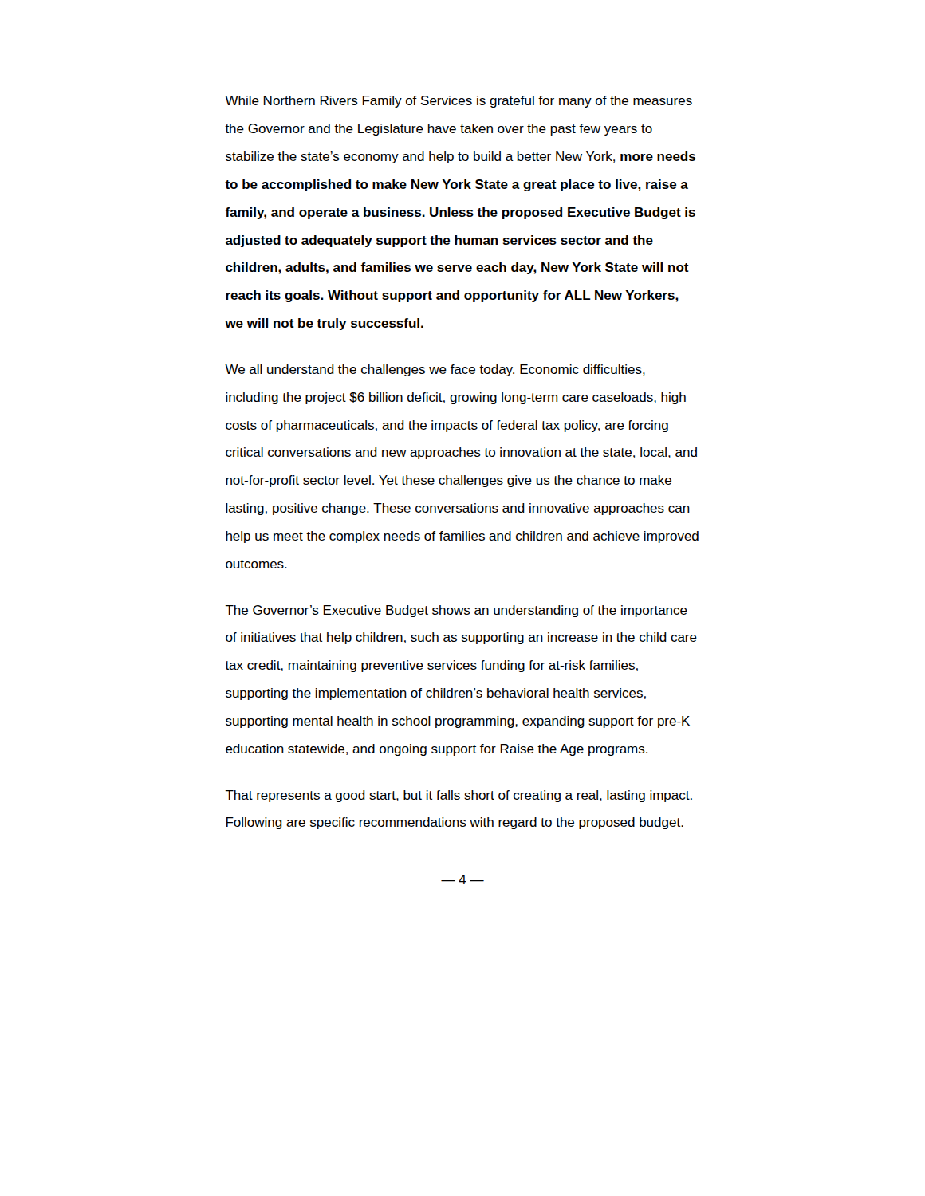While Northern Rivers Family of Services is grateful for many of the measures the Governor and the Legislature have taken over the past few years to stabilize the state’s economy and help to build a better New York, more needs to be accomplished to make New York State a great place to live, raise a family, and operate a business. Unless the proposed Executive Budget is adjusted to adequately support the human services sector and the children, adults, and families we serve each day, New York State will not reach its goals. Without support and opportunity for ALL New Yorkers, we will not be truly successful.
We all understand the challenges we face today. Economic difficulties, including the project $6 billion deficit, growing long-term care caseloads, high costs of pharmaceuticals, and the impacts of federal tax policy, are forcing critical conversations and new approaches to innovation at the state, local, and not-for-profit sector level. Yet these challenges give us the chance to make lasting, positive change. These conversations and innovative approaches can help us meet the complex needs of families and children and achieve improved outcomes.
The Governor’s Executive Budget shows an understanding of the importance of initiatives that help children, such as supporting an increase in the child care tax credit, maintaining preventive services funding for at-risk families, supporting the implementation of children’s behavioral health services, supporting mental health in school programming, expanding support for pre-K education statewide, and ongoing support for Raise the Age programs.
That represents a good start, but it falls short of creating a real, lasting impact. Following are specific recommendations with regard to the proposed budget.
— 4 —